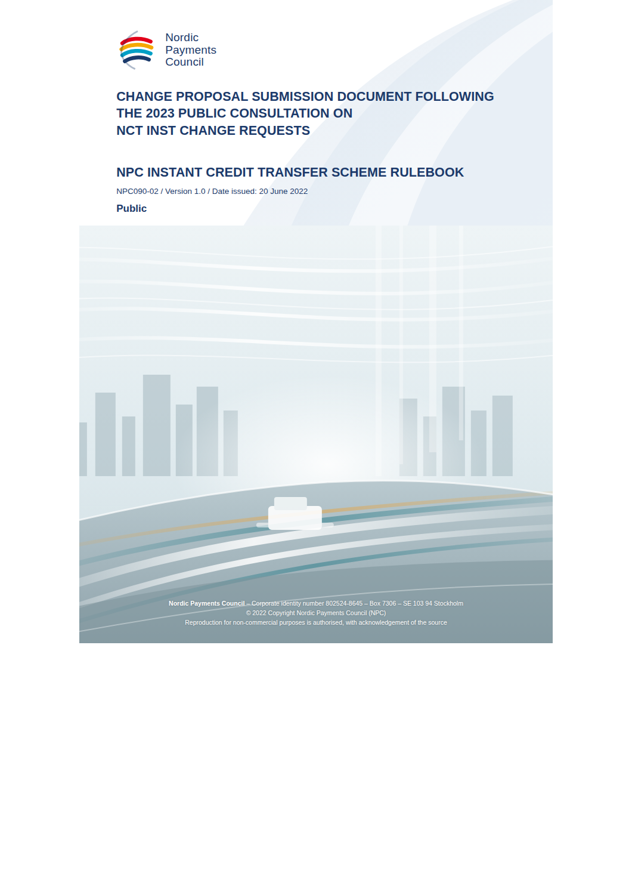Nordic
Payments
Council
Change Proposal Submission Document Following
the 2023 Public Consultation on
NCT Inst Change Requests
NPC Instant Credit Transfer Scheme Rulebook
NPC090-02 / Version 1.0 / Date issued: 20 June 2022
Public
Nordic Payments Council – Corporate identity number 802524-8645 – Box 7306 – SE 103 94 Stockholm
© 2022 Copyright Nordic Payments Council (NPC)
Reproduction for non-commercial purposes is authorised, with acknowledgement of the source